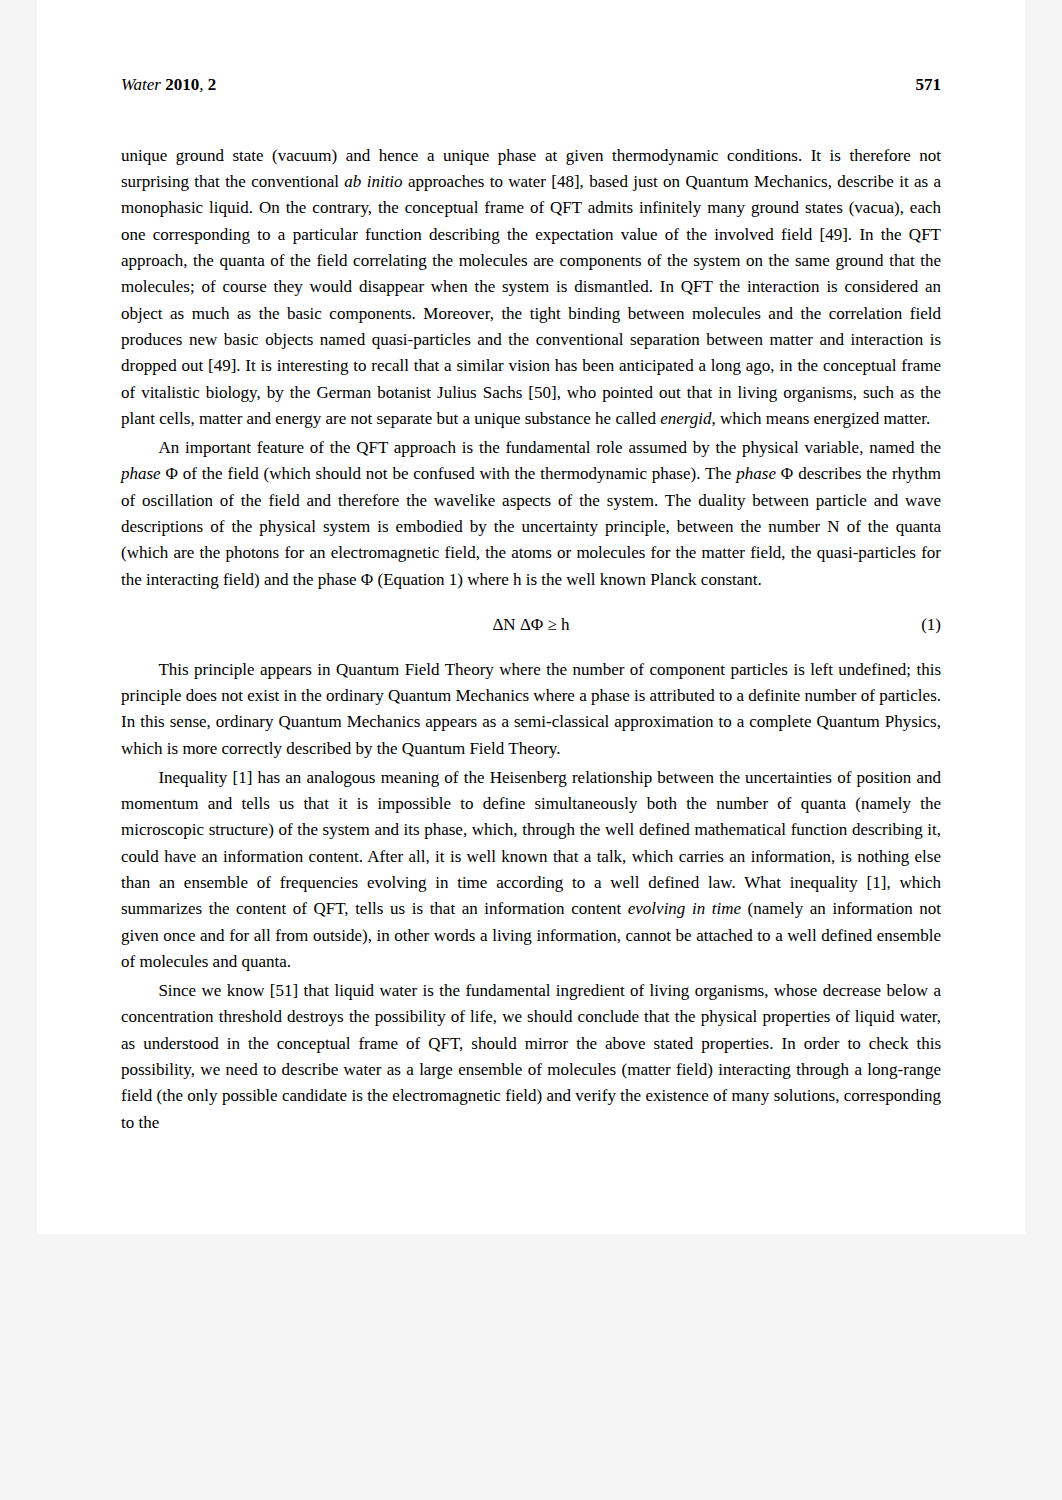Water 2010, 2
571
unique ground state (vacuum) and hence a unique phase at given thermodynamic conditions. It is therefore not surprising that the conventional ab initio approaches to water [48], based just on Quantum Mechanics, describe it as a monophasic liquid. On the contrary, the conceptual frame of QFT admits infinitely many ground states (vacua), each one corresponding to a particular function describing the expectation value of the involved field [49]. In the QFT approach, the quanta of the field correlating the molecules are components of the system on the same ground that the molecules; of course they would disappear when the system is dismantled. In QFT the interaction is considered an object as much as the basic components. Moreover, the tight binding between molecules and the correlation field produces new basic objects named quasi-particles and the conventional separation between matter and interaction is dropped out [49]. It is interesting to recall that a similar vision has been anticipated a long ago, in the conceptual frame of vitalistic biology, by the German botanist Julius Sachs [50], who pointed out that in living organisms, such as the plant cells, matter and energy are not separate but a unique substance he called energid, which means energized matter.
An important feature of the QFT approach is the fundamental role assumed by the physical variable, named the phase Φ of the field (which should not be confused with the thermodynamic phase). The phase Φ describes the rhythm of oscillation of the field and therefore the wavelike aspects of the system. The duality between particle and wave descriptions of the physical system is embodied by the uncertainty principle, between the number N of the quanta (which are the photons for an electromagnetic field, the atoms or molecules for the matter field, the quasi-particles for the interacting field) and the phase Φ (Equation 1) where h is the well known Planck constant.
ΔN ΔΦ ≥ h (1)
This principle appears in Quantum Field Theory where the number of component particles is left undefined; this principle does not exist in the ordinary Quantum Mechanics where a phase is attributed to a definite number of particles. In this sense, ordinary Quantum Mechanics appears as a semi-classical approximation to a complete Quantum Physics, which is more correctly described by the Quantum Field Theory.
Inequality [1] has an analogous meaning of the Heisenberg relationship between the uncertainties of position and momentum and tells us that it is impossible to define simultaneously both the number of quanta (namely the microscopic structure) of the system and its phase, which, through the well defined mathematical function describing it, could have an information content. After all, it is well known that a talk, which carries an information, is nothing else than an ensemble of frequencies evolving in time according to a well defined law. What inequality [1], which summarizes the content of QFT, tells us is that an information content evolving in time (namely an information not given once and for all from outside), in other words a living information, cannot be attached to a well defined ensemble of molecules and quanta.
Since we know [51] that liquid water is the fundamental ingredient of living organisms, whose decrease below a concentration threshold destroys the possibility of life, we should conclude that the physical properties of liquid water, as understood in the conceptual frame of QFT, should mirror the above stated properties. In order to check this possibility, we need to describe water as a large ensemble of molecules (matter field) interacting through a long-range field (the only possible candidate is the electromagnetic field) and verify the existence of many solutions, corresponding to the